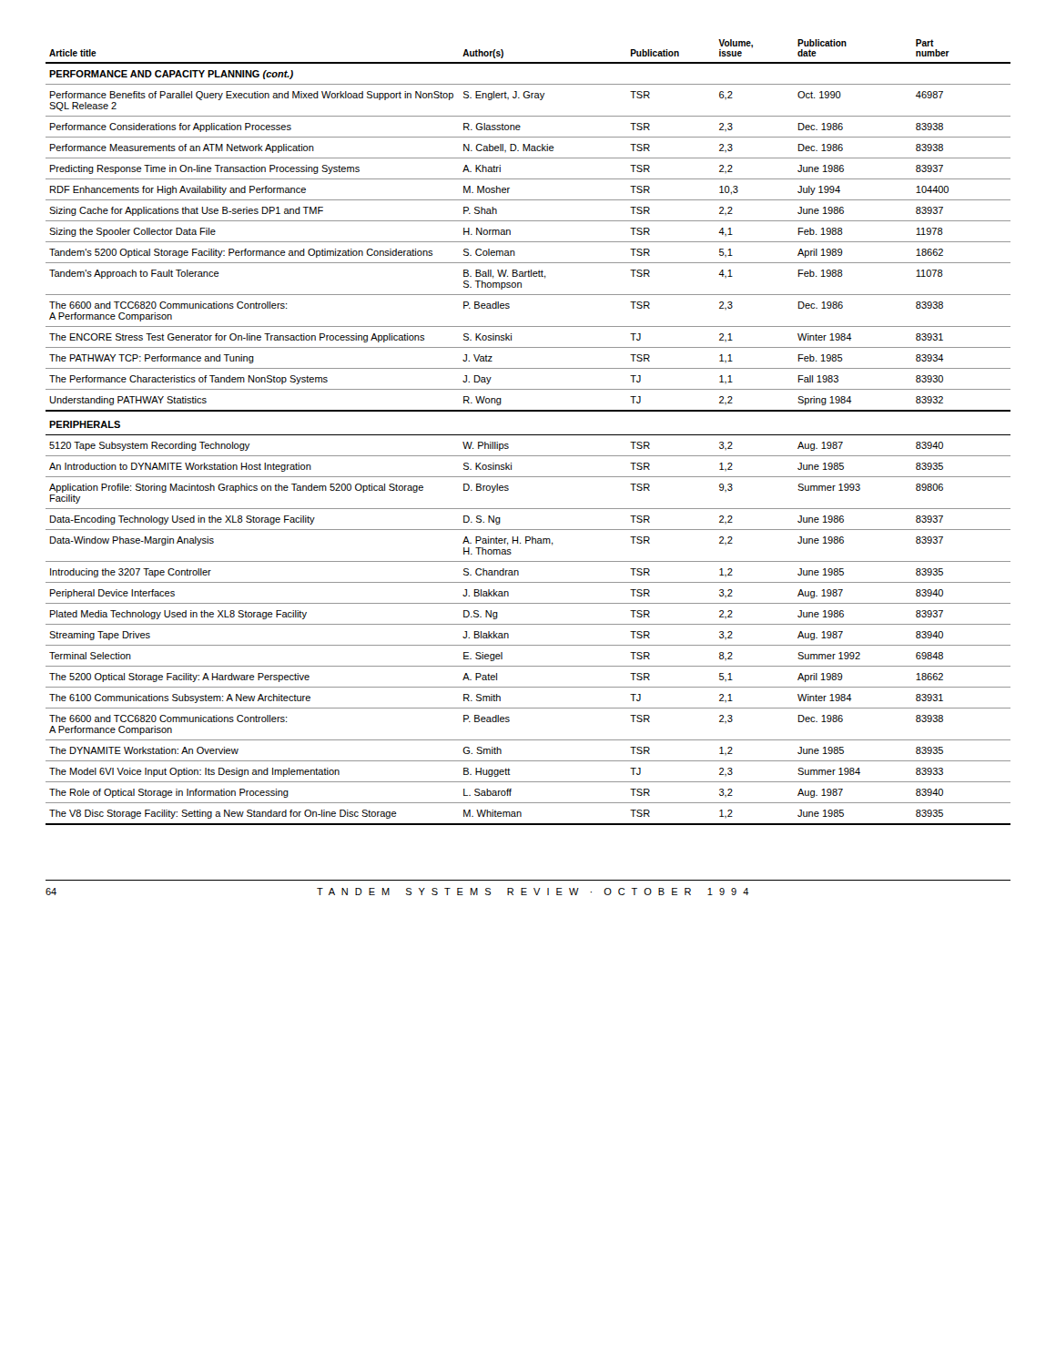| Article title | Author(s) | Publication | Volume, issue | Publication date | Part number |
| --- | --- | --- | --- | --- | --- |
| PERFORMANCE AND CAPACITY PLANNING (cont.) |
| Performance Benefits of Parallel Query Execution and Mixed Workload Support in NonStop SQL Release 2 | S. Englert, J. Gray | TSR | 6,2 | Oct. 1990 | 46987 |
| Performance Considerations for Application Processes | R. Glasstone | TSR | 2,3 | Dec. 1986 | 83938 |
| Performance Measurements of an ATM Network Application | N. Cabell, D. Mackie | TSR | 2,3 | Dec. 1986 | 83938 |
| Predicting Response Time in On-line Transaction Processing Systems | A. Khatri | TSR | 2,2 | June 1986 | 83937 |
| RDF Enhancements for High Availability and Performance | M. Mosher | TSR | 10,3 | July 1994 | 104400 |
| Sizing Cache for Applications that Use B-series DP1 and TMF | P. Shah | TSR | 2,2 | June 1986 | 83937 |
| Sizing the Spooler Collector Data File | H. Norman | TSR | 4,1 | Feb. 1988 | 11978 |
| Tandem's 5200 Optical Storage Facility: Performance and Optimization Considerations | S. Coleman | TSR | 5,1 | April 1989 | 18662 |
| Tandem's Approach to Fault Tolerance | B. Ball, W. Bartlett, S. Thompson | TSR | 4,1 | Feb. 1988 | 11078 |
| The 6600 and TCC6820 Communications Controllers: A Performance Comparison | P. Beadles | TSR | 2,3 | Dec. 1986 | 83938 |
| The ENCORE Stress Test Generator for On-line Transaction Processing Applications | S. Kosinski | TJ | 2,1 | Winter 1984 | 83931 |
| The PATHWAY TCP: Performance and Tuning | J. Vatz | TSR | 1,1 | Feb. 1985 | 83934 |
| The Performance Characteristics of Tandem NonStop Systems | J. Day | TJ | 1,1 | Fall 1983 | 83930 |
| Understanding PATHWAY Statistics | R. Wong | TJ | 2,2 | Spring 1984 | 83932 |
| PERIPHERALS |
| 5120 Tape Subsystem Recording Technology | W. Phillips | TSR | 3,2 | Aug. 1987 | 83940 |
| An Introduction to DYNAMITE Workstation Host Integration | S. Kosinski | TSR | 1,2 | June 1985 | 83935 |
| Application Profile: Storing Macintosh Graphics on the Tandem 5200 Optical Storage Facility | D. Broyles | TSR | 9,3 | Summer 1993 | 89806 |
| Data-Encoding Technology Used in the XL8 Storage Facility | D. S. Ng | TSR | 2,2 | June 1986 | 83937 |
| Data-Window Phase-Margin Analysis | A. Painter, H. Pham, H. Thomas | TSR | 2,2 | June 1986 | 83937 |
| Introducing the 3207 Tape Controller | S. Chandran | TSR | 1,2 | June 1985 | 83935 |
| Peripheral Device Interfaces | J. Blakkan | TSR | 3,2 | Aug. 1987 | 83940 |
| Plated Media Technology Used in the XL8 Storage Facility | D.S. Ng | TSR | 2,2 | June 1986 | 83937 |
| Streaming Tape Drives | J. Blakkan | TSR | 3,2 | Aug. 1987 | 83940 |
| Terminal Selection | E. Siegel | TSR | 8,2 | Summer 1992 | 69848 |
| The 5200 Optical Storage Facility: A Hardware Perspective | A. Patel | TSR | 5,1 | April 1989 | 18662 |
| The 6100 Communications Subsystem: A New Architecture | R. Smith | TJ | 2,1 | Winter 1984 | 83931 |
| The 6600 and TCC6820 Communications Controllers: A Performance Comparison | P. Beadles | TSR | 2,3 | Dec. 1986 | 83938 |
| The DYNAMITE Workstation: An Overview | G. Smith | TSR | 1,2 | June 1985 | 83935 |
| The Model 6VI Voice Input Option: Its Design and Implementation | B. Huggett | TJ | 2,3 | Summer 1984 | 83933 |
| The Role of Optical Storage in Information Processing | L. Sabaroff | TSR | 3,2 | Aug. 1987 | 83940 |
| The V8 Disc Storage Facility: Setting a New Standard for On-line Disc Storage | M. Whiteman | TSR | 1,2 | June 1985 | 83935 |
64
T A N D E M S Y S T E M S R E V I E W · O C T O B E R 1 9 9 4